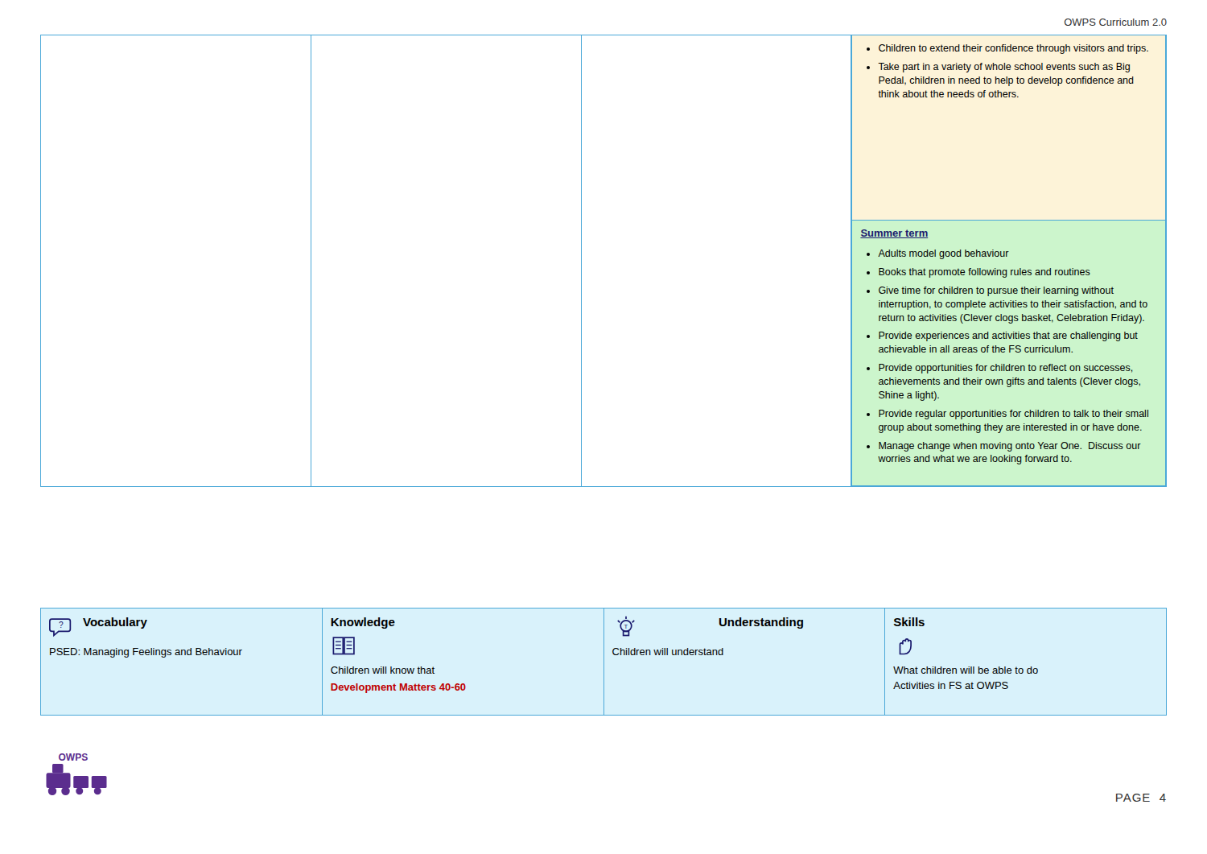OWPS Curriculum 2.0
| | | | Children to extend their confidence through visitors and trips. Take part in a variety of whole school events such as Big Pedal, children in need to help to develop confidence and think about the needs of others. Summer term Adults model good behaviour Books that promote following rules and routines Give time for children to pursue their learning without interruption, to complete activities to their satisfaction, and to return to activities (Clever clogs basket, Celebration Friday). Provide experiences and activities that are challenging but achievable in all areas of the FS curriculum. Provide opportunities for children to reflect on successes, achievements and their own gifts and talents (Clever clogs, Shine a light). Provide regular opportunities for children to talk to their small group about something they are interested in or have done. Manage change when moving onto Year One. Discuss our worries and what we are looking forward to. |
| ? Vocabulary PSED: Managing Feelings and Behaviour | Knowledge Children will know that Development Matters 40-60 | T Understanding Children will understand | Skills What children will be able to do Activities in FS at OWPS |
OWPS
PAGE 4